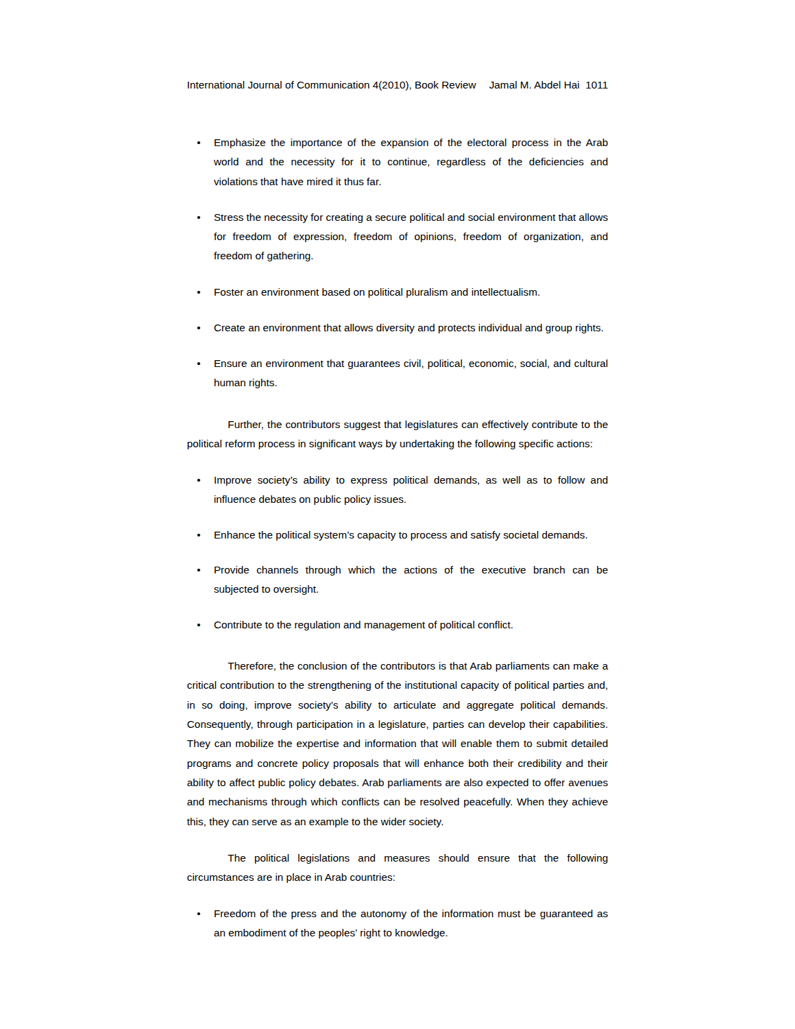International Journal of Communication 4(2010), Book Review Jamal M. Abdel Hai 1011
Emphasize the importance of the expansion of the electoral process in the Arab world and the necessity for it to continue, regardless of the deficiencies and violations that have mired it thus far.
Stress the necessity for creating a secure political and social environment that allows for freedom of expression, freedom of opinions, freedom of organization, and freedom of gathering.
Foster an environment based on political pluralism and intellectualism.
Create an environment that allows diversity and protects individual and group rights.
Ensure an environment that guarantees civil, political, economic, social, and cultural human rights.
Further, the contributors suggest that legislatures can effectively contribute to the political reform process in significant ways by undertaking the following specific actions:
Improve society’s ability to express political demands, as well as to follow and influence debates on public policy issues.
Enhance the political system’s capacity to process and satisfy societal demands.
Provide channels through which the actions of the executive branch can be subjected to oversight.
Contribute to the regulation and management of political conflict.
Therefore, the conclusion of the contributors is that Arab parliaments can make a critical contribution to the strengthening of the institutional capacity of political parties and, in so doing, improve society’s ability to articulate and aggregate political demands. Consequently, through participation in a legislature, parties can develop their capabilities. They can mobilize the expertise and information that will enable them to submit detailed programs and concrete policy proposals that will enhance both their credibility and their ability to affect public policy debates. Arab parliaments are also expected to offer avenues and mechanisms through which conflicts can be resolved peacefully. When they achieve this, they can serve as an example to the wider society.
The political legislations and measures should ensure that the following circumstances are in place in Arab countries:
Freedom of the press and the autonomy of the information must be guaranteed as an embodiment of the peoples’ right to knowledge.